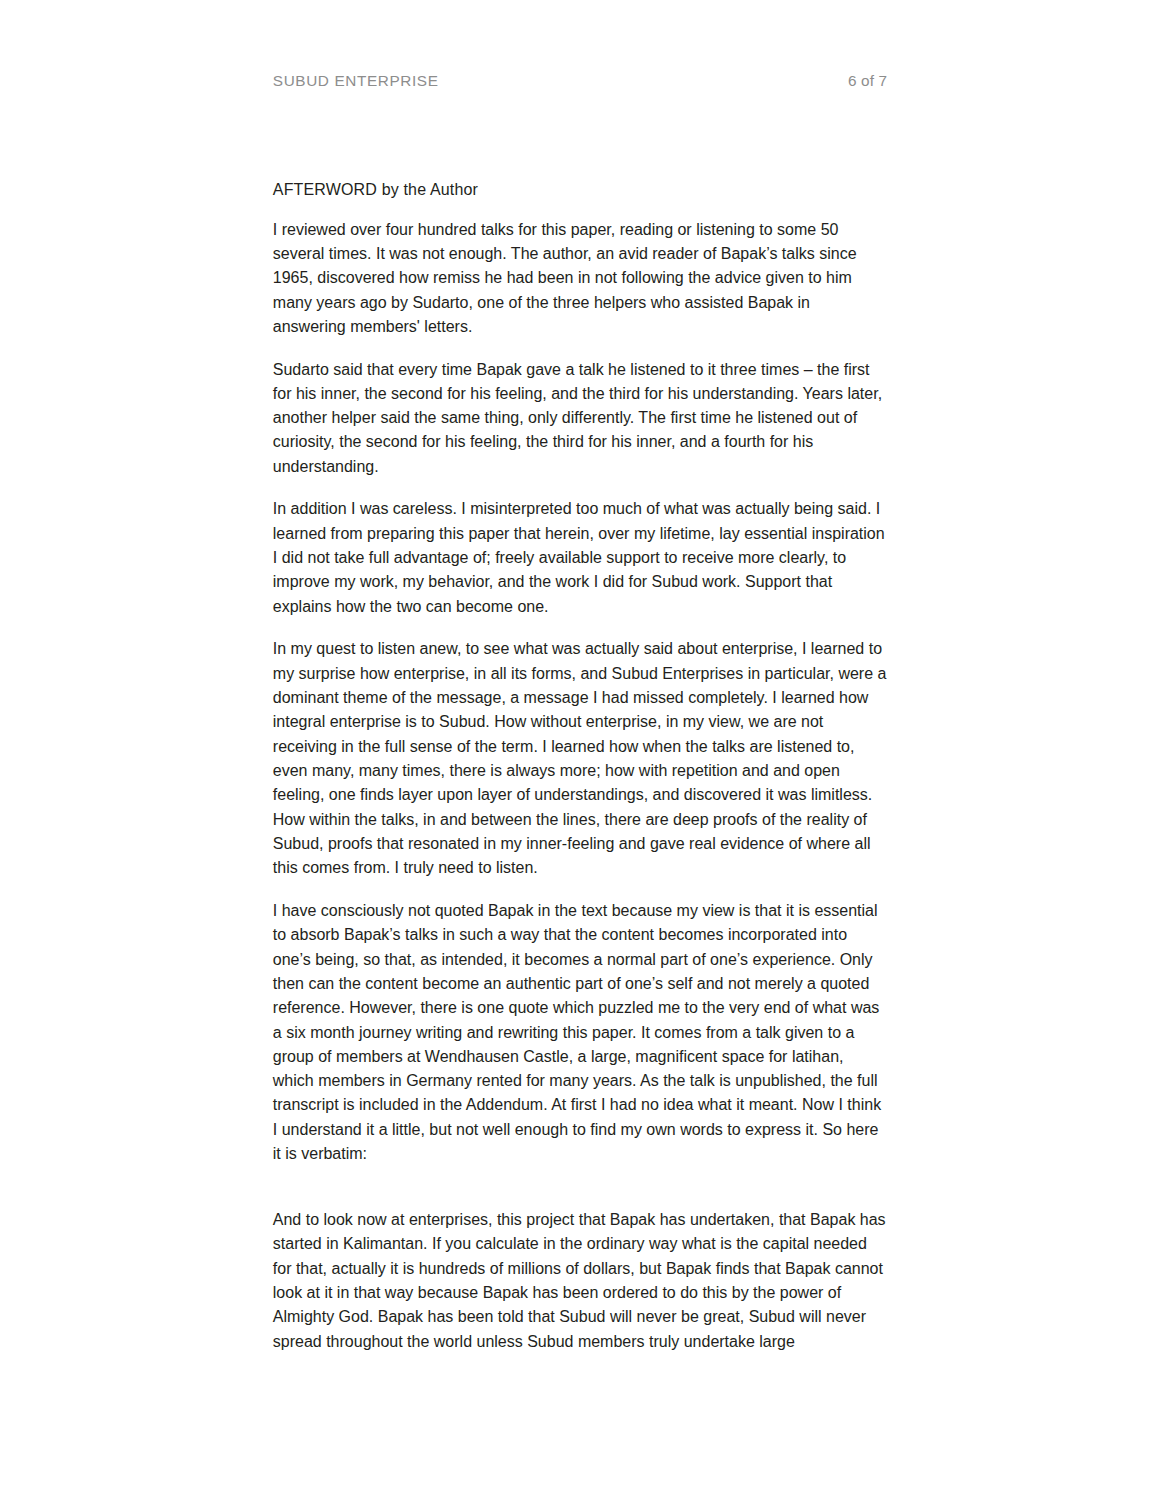Subud Enterprise 6 of 7
AFTERWORD by the Author
I reviewed over four hundred talks for this paper, reading or listening to some 50 several times. It was not enough. The author, an avid reader of Bapak’s talks since 1965, discovered how remiss he had been in not following the advice given to him many years ago by Sudarto, one of the three helpers who assisted Bapak in answering members' letters.
Sudarto said that every time Bapak gave a talk he listened to it three times – the first for his inner, the second for his feeling, and the third for his understanding. Years later, another helper said the same thing, only differently. The first time he listened out of curiosity, the second for his feeling, the third for his inner, and a fourth for his understanding.
In addition I was careless. I misinterpreted too much of what was actually being said. I learned from preparing this paper that herein, over my lifetime, lay essential inspiration I did not take full advantage of; freely available support to receive more clearly, to improve my work, my behavior, and the work I did for Subud work. Support that explains how the two can become one.
In my quest to listen anew, to see what was actually said about enterprise, I learned to my surprise how enterprise, in all its forms, and Subud Enterprises in particular, were a dominant theme of the message, a message I had missed completely. I learned how integral enterprise is to Subud. How without enterprise, in my view, we are not receiving in the full sense of the term. I learned how when the talks are listened to, even many, many times, there is always more; how with repetition and and open feeling, one finds layer upon layer of understandings, and discovered it was limitless. How within the talks, in and between the lines, there are deep proofs of the reality of Subud, proofs that resonated in my inner-feeling and gave real evidence of where all this comes from. I truly need to listen.
I have consciously not quoted Bapak in the text because my view is that it is essential to absorb Bapak’s talks in such a way that the content becomes incorporated into one’s being, so that, as intended, it becomes a normal part of one’s experience. Only then can the content become an authentic part of one’s self and not merely a quoted reference. However, there is one quote which puzzled me to the very end of what was a six month journey writing and rewriting this paper. It comes from a talk given to a group of members at Wendhausen Castle, a large, magnificent space for latihan, which members in Germany rented for many years. As the talk is unpublished, the full transcript is included in the Addendum. At first I had no idea what it meant. Now I think I understand it a little, but not well enough to find my own words to express it. So here it is verbatim:
And to look now at enterprises, this project that Bapak has undertaken, that Bapak has started in Kalimantan. If you calculate in the ordinary way what is the capital needed for that, actually it is hundreds of millions of dollars, but Bapak finds that Bapak cannot look at it in that way because Bapak has been ordered to do this by the power of Almighty God. Bapak has been told that Subud will never be great, Subud will never spread throughout the world unless Subud members truly undertake large